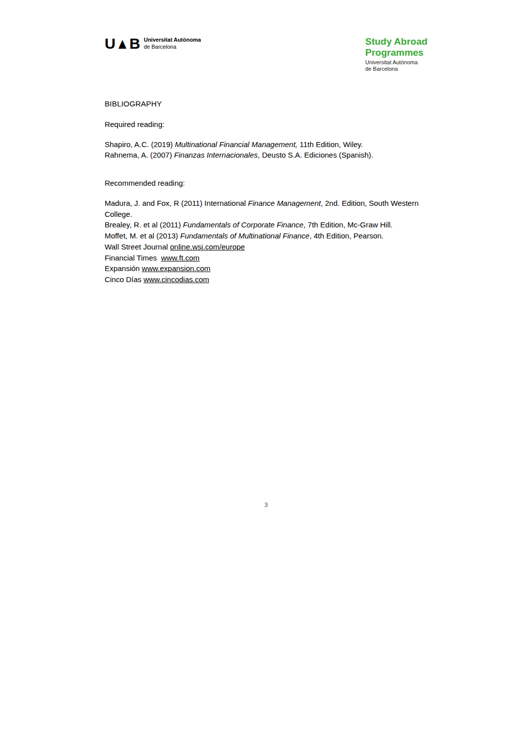U▲B
Universitat Autònoma
de Barcelona
Study Abroad
Programmes
Universitat Autònoma
de Barcelona
BIBLIOGRAPHY
Required reading:
Shapiro, A.C. (2019) Multinational Financial Management, 11th Edition, Wiley.
Rahnema, A. (2007) Finanzas Internacionales, Deusto S.A. Ediciones (Spanish).
Recommended reading:
Madura, J. and Fox, R (2011) International Finance Management, 2nd. Edition, South Western College.
Brealey, R. et al (2011) Fundamentals of Corporate Finance, 7th Edition, Mc-Graw Hill.
Moffet, M. et al (2013) Fundamentals of Multinational Finance, 4th Edition, Pearson.
Wall Street Journal online.wsj.com/europe
Financial Times www.ft.com
Expansión www.expansion.com
Cinco Días www.cincodias.com
3